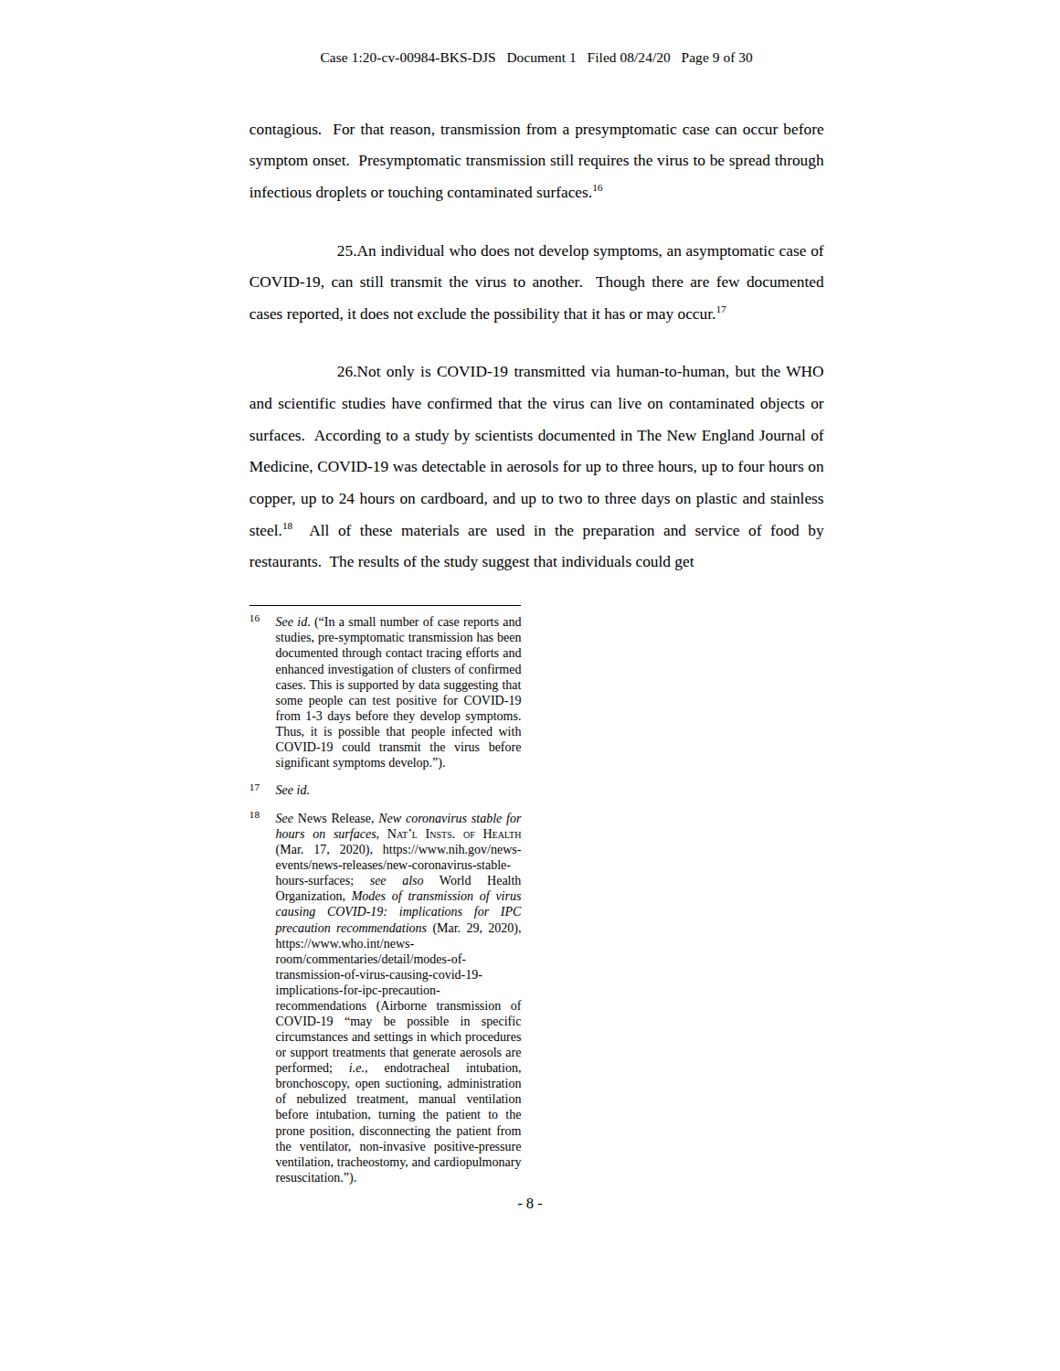Case 1:20-cv-00984-BKS-DJS Document 1 Filed 08/24/20 Page 9 of 30
contagious. For that reason, transmission from a presymptomatic case can occur before symptom onset. Presymptomatic transmission still requires the virus to be spread through infectious droplets or touching contaminated surfaces.16
25. An individual who does not develop symptoms, an asymptomatic case of COVID-19, can still transmit the virus to another. Though there are few documented cases reported, it does not exclude the possibility that it has or may occur.17
26. Not only is COVID-19 transmitted via human-to-human, but the WHO and scientific studies have confirmed that the virus can live on contaminated objects or surfaces. According to a study by scientists documented in The New England Journal of Medicine, COVID-19 was detectable in aerosols for up to three hours, up to four hours on copper, up to 24 hours on cardboard, and up to two to three days on plastic and stainless steel.18 All of these materials are used in the preparation and service of food by restaurants. The results of the study suggest that individuals could get
16 See id. (“In a small number of case reports and studies, pre-symptomatic transmission has been documented through contact tracing efforts and enhanced investigation of clusters of confirmed cases. This is supported by data suggesting that some people can test positive for COVID-19 from 1-3 days before they develop symptoms. Thus, it is possible that people infected with COVID-19 could transmit the virus before significant symptoms develop.”).
17 See id.
18 See News Release, New coronavirus stable for hours on surfaces, Nat’l Insts. of Health (Mar. 17, 2020), https://www.nih.gov/news-events/news-releases/new-coronavirus-stable-hours-surfaces; see also World Health Organization, Modes of transmission of virus causing COVID-19: implications for IPC precaution recommendations (Mar. 29, 2020), https://www.who.int/news-room/commentaries/detail/modes-of-transmission-of-virus-causing-covid-19-implications-for-ipc-precaution-recommendations (Airborne transmission of COVID-19 “may be possible in specific circumstances and settings in which procedures or support treatments that generate aerosols are performed; i.e., endotracheal intubation, bronchoscopy, open suctioning, administration of nebulized treatment, manual ventilation before intubation, turning the patient to the prone position, disconnecting the patient from the ventilator, non-invasive positive-pressure ventilation, tracheostomy, and cardiopulmonary resuscitation.”).
- 8 -